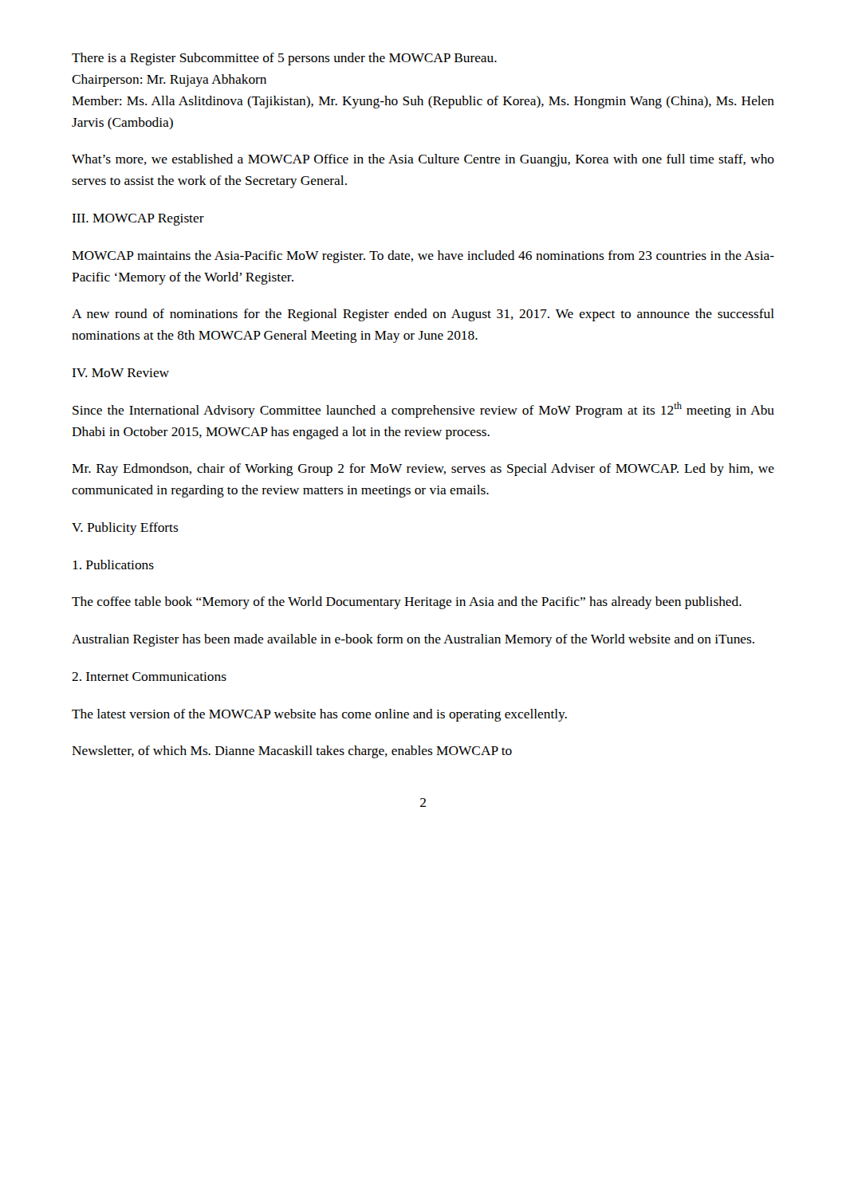There is a Register Subcommittee of 5 persons under the MOWCAP Bureau.
Chairperson: Mr. Rujaya Abhakorn
Member: Ms. Alla Aslitdinova (Tajikistan), Mr. Kyung-ho Suh (Republic of Korea), Ms. Hongmin Wang (China), Ms. Helen Jarvis (Cambodia)
What’s more, we established a MOWCAP Office in the Asia Culture Centre in Guangju, Korea with one full time staff, who serves to assist the work of the Secretary General.
III. MOWCAP Register
MOWCAP maintains the Asia-Pacific MoW register. To date, we have included 46 nominations from 23 countries in the Asia-Pacific ‘Memory of the World’ Register.
A new round of nominations for the Regional Register ended on August 31, 2017. We expect to announce the successful nominations at the 8th MOWCAP General Meeting in May or June 2018.
IV. MoW Review
Since the International Advisory Committee launched a comprehensive review of MoW Program at its 12th meeting in Abu Dhabi in October 2015, MOWCAP has engaged a lot in the review process.
Mr. Ray Edmondson, chair of Working Group 2 for MoW review, serves as Special Adviser of MOWCAP. Led by him, we communicated in regarding to the review matters in meetings or via emails.
V. Publicity Efforts
1. Publications
The coffee table book “Memory of the World Documentary Heritage in Asia and the Pacific” has already been published.
Australian Register has been made available in e-book form on the Australian Memory of the World website and on iTunes.
2. Internet Communications
The latest version of the MOWCAP website has come online and is operating excellently.
Newsletter, of which Ms. Dianne Macaskill takes charge, enables MOWCAP to
2